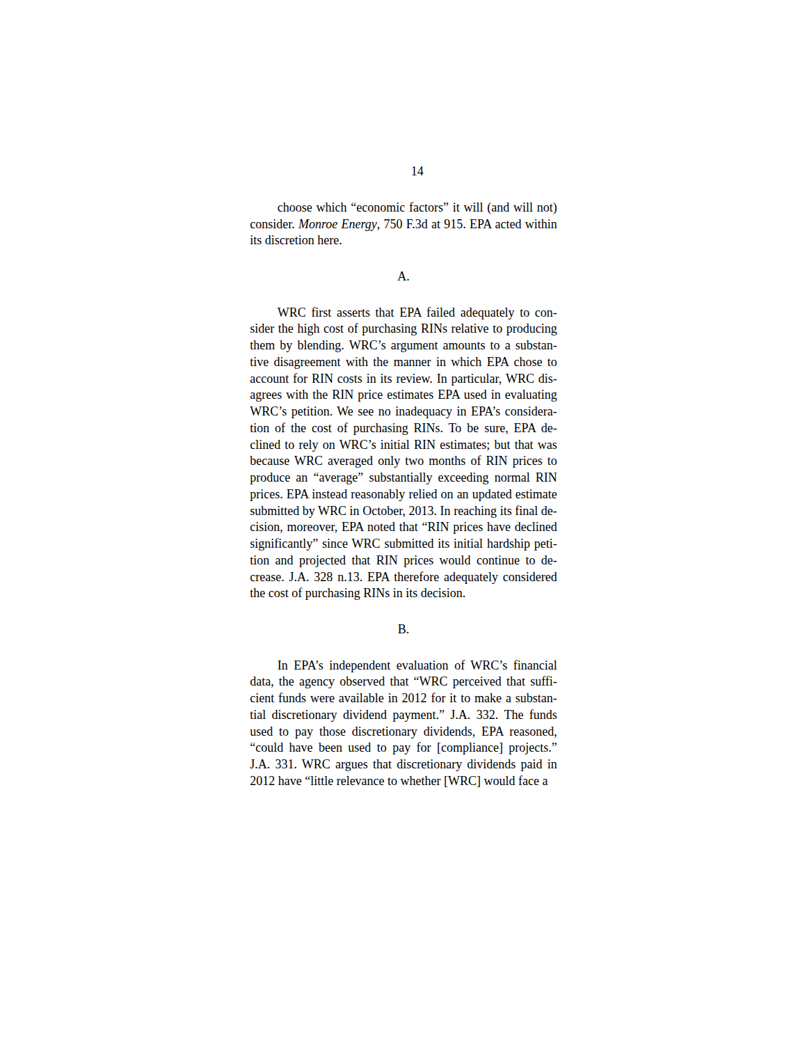14
choose which “economic factors” it will (and will not) consider. Monroe Energy, 750 F.3d at 915. EPA acted within its discretion here.
A.
WRC first asserts that EPA failed adequately to consider the high cost of purchasing RINs relative to producing them by blending. WRC’s argument amounts to a substantive disagreement with the manner in which EPA chose to account for RIN costs in its review. In particular, WRC disagrees with the RIN price estimates EPA used in evaluating WRC’s petition. We see no inadequacy in EPA’s consideration of the cost of purchasing RINs. To be sure, EPA declined to rely on WRC’s initial RIN estimates; but that was because WRC averaged only two months of RIN prices to produce an “average” substantially exceeding normal RIN prices. EPA instead reasonably relied on an updated estimate submitted by WRC in October, 2013. In reaching its final decision, moreover, EPA noted that “RIN prices have declined significantly” since WRC submitted its initial hardship petition and projected that RIN prices would continue to decrease. J.A. 328 n.13. EPA therefore adequately considered the cost of purchasing RINs in its decision.
B.
In EPA’s independent evaluation of WRC’s financial data, the agency observed that “WRC perceived that sufficient funds were available in 2012 for it to make a substantial discretionary dividend payment.” J.A. 332. The funds used to pay those discretionary dividends, EPA reasoned, “could have been used to pay for [compliance] projects.” J.A. 331. WRC argues that discretionary dividends paid in 2012 have “little relevance to whether [WRC] would face a